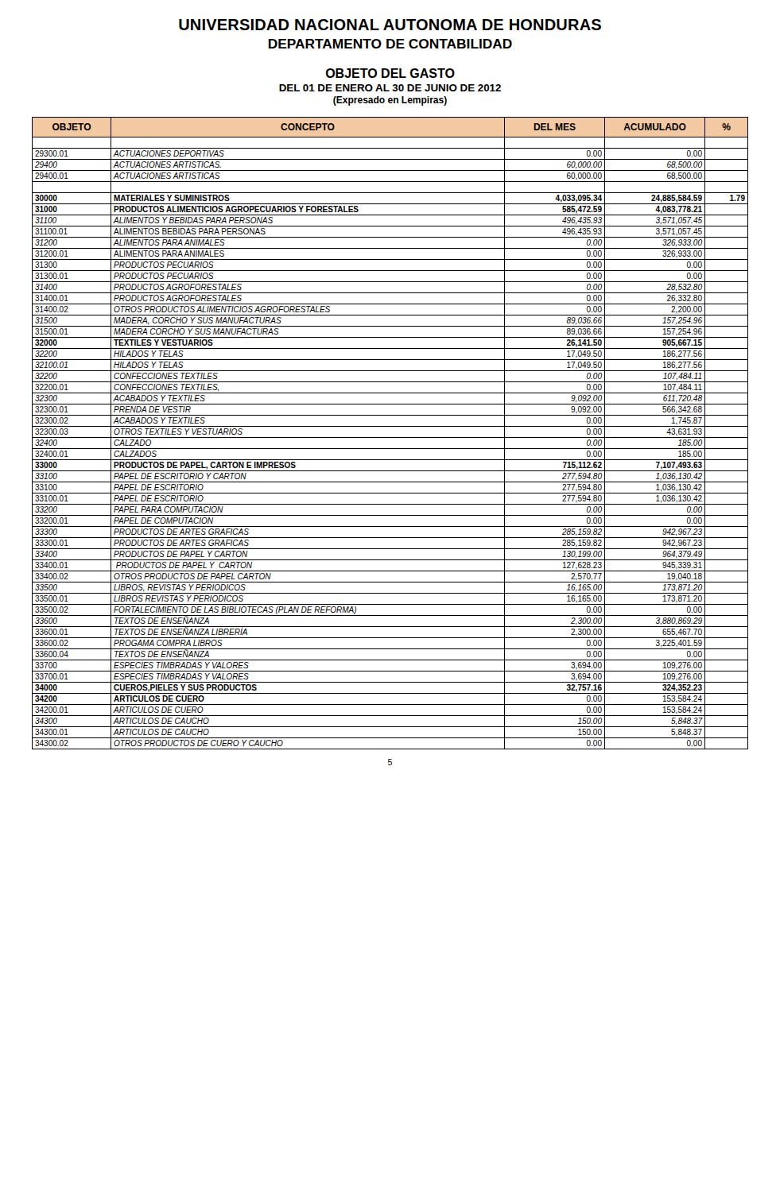UNIVERSIDAD NACIONAL AUTONOMA DE HONDURAS
DEPARTAMENTO DE CONTABILIDAD
OBJETO DEL GASTO
DEL 01 DE ENERO AL 30 DE JUNIO DE 2012
(Expresado en Lempiras)
| OBJETO | CONCEPTO | DEL MES | ACUMULADO | % |
| --- | --- | --- | --- | --- |
| 29300.01 | ACTUACIONES DEPORTIVAS | 0.00 | 0.00 | |
| 29400 | ACTUACIONES ARTISTICAS. | 60,000.00 | 68,500.00 | |
| 29400.01 | ACTUACIONES ARTISTICAS | 60,000.00 | 68,500.00 | |
| 30000 | MATERIALES Y SUMINISTROS | 4,033,095.34 | 24,885,584.59 | 1.79 |
| 31000 | PRODUCTOS ALIMENTICIOS AGROPECUARIOS Y FORESTALES | 585,472.59 | 4,083,778.21 | |
| 31100 | ALIMENTOS Y BEBIDAS PARA PERSONAS | 496,435.93 | 3,571,057.45 | |
| 31100.01 | ALIMENTOS BEBIDAS PARA PERSONAS | 496,435.93 | 3,571,057.45 | |
| 31200 | ALIMENTOS PARA ANIMALES | 0.00 | 326,933.00 | |
| 31200.01 | ALIMENTOS PARA ANIMALES | 0.00 | 326,933.00 | |
| 31300 | PRODUCTOS PECUARIOS | 0.00 | 0.00 | |
| 31300.01 | PRODUCTOS PECUARIOS | 0.00 | 0.00 | |
| 31400 | PRODUCTOS AGROFORESTALES | 0.00 | 28,532.80 | |
| 31400.01 | PRODUCTOS AGROFORESTALES | 0.00 | 26,332.80 | |
| 31400.02 | OTROS PRODUCTOS ALIMENTICIOS AGROFORESTALES | 0.00 | 2,200.00 | |
| 31500 | MADERA, CORCHO Y SUS MANUFACTURAS | 89,036.66 | 157,254.96 | |
| 31500.01 | MADERA CORCHO Y SUS MANUFACTURAS | 89,036.66 | 157,254.96 | |
| 32000 | TEXTILES Y VESTUARIOS | 26,141.50 | 905,667.15 | |
| 32200 | HILADOS Y TELAS | 17,049.50 | 186,277.56 | |
| 32100.01 | HILADOS Y TELAS | 17,049.50 | 186,277.56 | |
| 32200 | CONFECCIONES TEXTILES | 0.00 | 107,484.11 | |
| 32200.01 | CONFECCIONES TEXTILES, | 0.00 | 107,484.11 | |
| 32300 | ACABADOS Y TEXTILES | 9,092.00 | 611,720.48 | |
| 32300.01 | PRENDA DE VESTIR | 9,092.00 | 566,342.68 | |
| 32300.02 | ACABADOS Y TEXTILES | 0.00 | 1,745.87 | |
| 32300.03 | OTROS TEXTILES Y VESTUARIOS | 0.00 | 43,631.93 | |
| 32400 | CALZADO | 0.00 | 185.00 | |
| 32400.01 | CALZADOS | 0.00 | 185.00 | |
| 33000 | PRODUCTOS DE PAPEL, CARTON E IMPRESOS | 715,112.62 | 7,107,493.63 | |
| 33100 | PAPEL DE ESCRITORIO Y CARTON | 277,594.80 | 1,036,130.42 | |
| 33100 | PAPEL DE ESCRITORIO | 277,594.80 | 1,036,130.42 | |
| 33100.01 | PAPEL DE ESCRITORIO | 277,594.80 | 1,036,130.42 | |
| 33200 | PAPEL PARA COMPUTACION | 0.00 | 0.00 | |
| 33200.01 | PAPEL DE COMPUTACION | 0.00 | 0.00 | |
| 33300 | PRODUCTOS DE ARTES GRAFICAS | 285,159.82 | 942,967.23 | |
| 33300.01 | PRODUCTOS DE ARTES GRAFICAS | 285,159.82 | 942,967.23 | |
| 33400 | PRODUCTOS DE PAPEL Y CARTON | 130,199.00 | 964,379.49 | |
| 33400.01 | PRODUCTOS DE PAPEL Y CARTON | 127,628.23 | 945,339.31 | |
| 33400.02 | OTROS PRODUCTOS DE PAPEL CARTON | 2,570.77 | 19,040.18 | |
| 33500 | LIBROS, REVISTAS Y PERIODICOS | 16,165.00 | 173,871.20 | |
| 33500.01 | LIBROS REVISTAS Y PERIODICOS | 16,165.00 | 173,871.20 | |
| 33500.02 | FORTALECIMIENTO DE LAS BIBLIOTECAS (PLAN DE REFORMA) | 0.00 | 0.00 | |
| 33600 | TEXTOS DE ENSEÑANZA | 2,300.00 | 3,880,869.29 | |
| 33600.01 | TEXTOS DE ENSEÑANZA LIBRERÍA | 2,300.00 | 655,467.70 | |
| 33600.02 | PROGAMA COMPRA LIBROS | 0.00 | 3,225,401.59 | |
| 33600.04 | TEXTOS DE ENSEÑANZA | 0.00 | 0.00 | |
| 33700 | ESPECIES TIMBRADAS Y VALORES | 3,694.00 | 109,276.00 | |
| 33700.01 | ESPECIES TIMBRADAS Y VALORES | 3,694.00 | 109,276.00 | |
| 34000 | CUEROS,PIELES Y SUS PRODUCTOS | 32,757.16 | 324,352.23 | |
| 34200 | ARTICULOS DE CUERO | 0.00 | 153,584.24 | |
| 34200.01 | ARTICULOS DE CUERO | 0.00 | 153,584.24 | |
| 34300 | ARTICULOS DE CAUCHO | 150.00 | 5,848.37 | |
| 34300.01 | ARTICULOS DE CAUCHO | 150.00 | 5,848.37 | |
| 34300.02 | OTROS PRODUCTOS DE CUERO Y CAUCHO | 0.00 | 0.00 | |
5